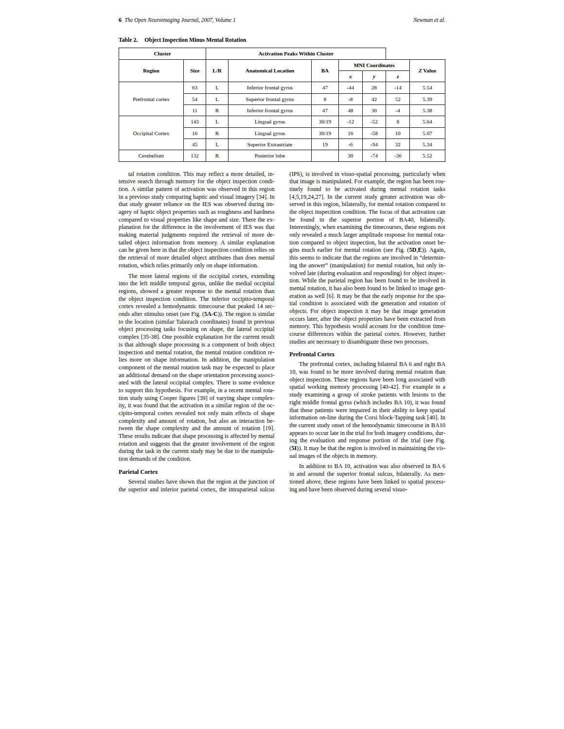6 The Open Neuroimaging Journal, 2007, Volume 1
Newman et al.
Table 2. Object Inspection Minus Mental Rotation
| Cluster | Activation Peaks Within Cluster | |
| --- | --- | --- |
| Region | Size | L/R | Anatomical Location | BA | MNI Coordinates | Z Value |
| x | y | z |
| Prefrontal cortex | 63 | L | Inferior frontal gyrus | 47 | -44 | 28 | -14 | 5.54 |
| 54 | L | Superior frontal gyrus | 8 | -8 | 42 | 52 | 5.39 |
| 11 | R | Inferior frontal gyrus | 47 | 48 | 30 | -4 | 5.38 |
| Occipital Cortex | 143 | L | Lingual gyrus | 30/19 | -12 | -52 | 8 | 5.64 |
| 16 | R | Lingual gyrus | 30/19 | 16 | -58 | 10 | 5.07 |
| 45 | L | Superior Extrastriate | 19 | -6 | -94 | 32 | 5.34 |
| Cerebellum | 132 | R | Posterior lobe | | 30 | -74 | -36 | 5.52 |
tal rotation condition. This may reflect a more detailed, intensive search through memory for the object inspection condition. A similar pattern of activation was observed in this region in a previous study comparing haptic and visual imagery [34]. In that study greater reliance on the IES was observed during imagery of haptic object properties such as roughness and hardness compared to visual properties like shape and size. There the explanation for the difference in the involvement of IES was that making material judgments required the retrieval of more detailed object information from memory. A similar explanation can be given here in that the object inspection condition relies on the retrieval of more detailed object attributes than does mental rotation, which relies primarily only on shape information.
The more lateral regions of the occipital cortex, extending into the left middle temporal gyrus, unlike the medial occipital regions, showed a greater response to the mental rotation than the object inspection condition. The inferior occipito-temporal cortex revealed a hemodynamic timecourse that peaked 14 seconds after stimulus onset (see Fig. (5A-C)). The region is similar to the location (similar Talairach coordinates) found in previous object processing tasks focusing on shape, the lateral occipital complex [35-38]. One possible explanation for the current result is that although shape processing is a component of both object inspection and mental rotation, the mental rotation condition relies more on shape information. In addition, the manipulation component of the mental rotation task may be expected to place an additional demand on the shape orientation processing associated with the lateral occipital complex. There is some evidence to support this hypothesis. For example, in a recent mental rotation study using Cooper figures [39] of varying shape complexity, it was found that the activation in a similar region of the occipito-temporal cortex revealed not only main effects of shape complexity and amount of rotation, but also an interaction between the shape complexity and the amount of rotation [19]. These results indicate that shape processing is affected by mental rotation and suggests that the greater involvement of the region during the task in the current study may be due to the manipulation demands of the condition.
Parietal Cortex
Several studies have shown that the region at the junction of the superior and inferior parietal cortex, the intraparietal sulcus (IPS), is involved in visuo-spatial processing, particularly when that image is manipulated. For example, the region has been routinely found to be activated during mental rotation tasks [4,5,19,24,27]. In the current study greater activation was observed in this region, bilaterally, for mental rotation compared to the object inspecition condition. The focus of that activation can be found in the superior portion of BA40, bilaterally. Interestingly, when examining the timecourses, these regions not only revealed a much larger amplitude response for mental rotation compared to object inspection, but the activation onset begins much earlier for mental rotation (see Fig. (5D,E)). Again, this seems to indicate that the regions are involved in “determining the answer” (manipulation) for mental rotation, but only involved late (during evaluation and responding) for object inspection. While the parietal region has been found to be involved in mental rotation, it has also been found to be linked to image generation as well [6]. It may be that the early response for the spatial condition is associated with the generation and rotation of objects. For object inspection it may be that image generation occurs later, after the object properties have been extracted from memory. This hypothesis would account for the condition timecourse differences within the parietal cortex. However, further studies are necessary to disambiguate these two processes.
Prefrontal Cortex
The prefrontal cortex, including bilateral BA 6 and right BA 10, was found to be more involved during mental rotation than object inspection. These regions have been long associated with spatial working memory processing [40-42]. For example in a study examining a group of stroke patients with lesions to the right middle frontal gyrus (which includes BA 10), it was found that these patients were impaired in their ability to keep spatial information on-line during the Corsi block-Tapping task [40]. In the current study onset of the hemodynamic timecourse in BA10 appears to occur late in the trial for both imagery conditions, during the evaluation and response portion of the trial (see Fig. (5I)). It may be that the region is involved in maintaining the visual images of the objects in memory.
In addition to BA 10, activation was also observed in BA 6 in and around the superior frontal sulcus, bilaterally. As mentioned above, these regions have been linked to spatial processing and have been observed during several visuo-